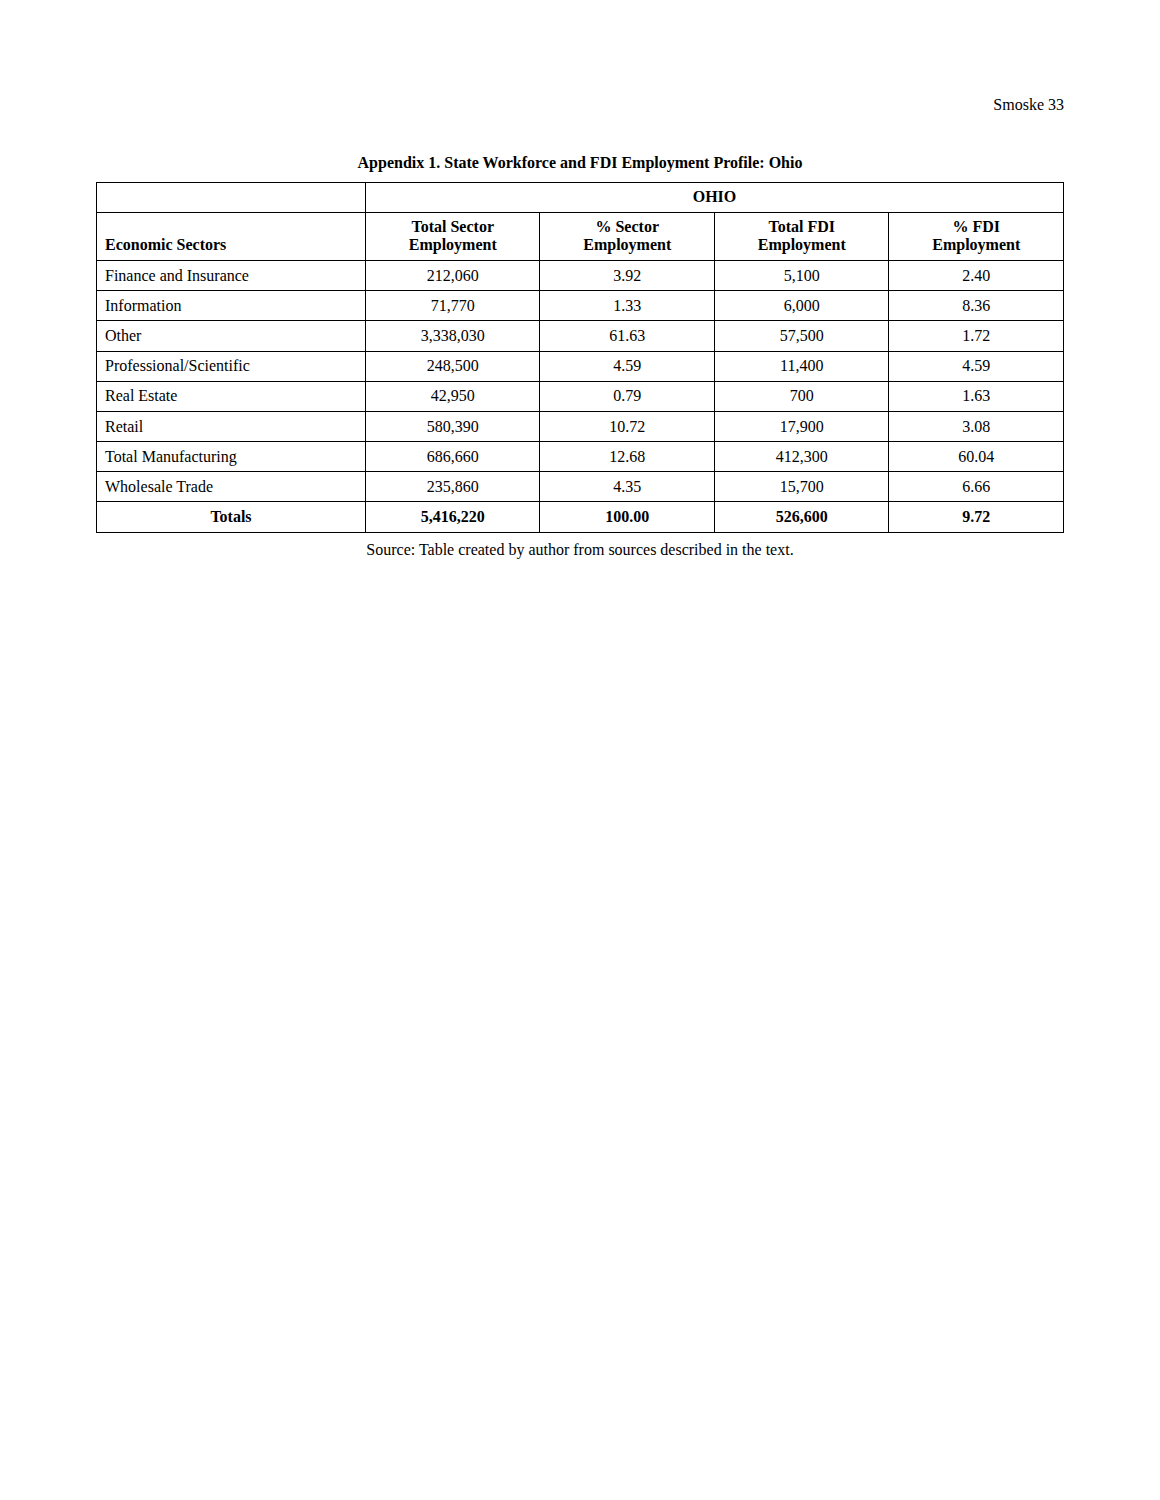Smoske 33
Appendix 1. State Workforce and FDI Employment Profile: Ohio
| | OHIO |
| --- | --- |
| Economic Sectors | Total Sector Employment | % Sector Employment | Total FDI Employment | % FDI Employment |
| Finance and Insurance | 212,060 | 3.92 | 5,100 | 2.40 |
| Information | 71,770 | 1.33 | 6,000 | 8.36 |
| Other | 3,338,030 | 61.63 | 57,500 | 1.72 |
| Professional/Scientific | 248,500 | 4.59 | 11,400 | 4.59 |
| Real Estate | 42,950 | 0.79 | 700 | 1.63 |
| Retail | 580,390 | 10.72 | 17,900 | 3.08 |
| Total Manufacturing | 686,660 | 12.68 | 412,300 | 60.04 |
| Wholesale Trade | 235,860 | 4.35 | 15,700 | 6.66 |
| Totals | 5,416,220 | 100.00 | 526,600 | 9.72 |
Source: Table created by author from sources described in the text.